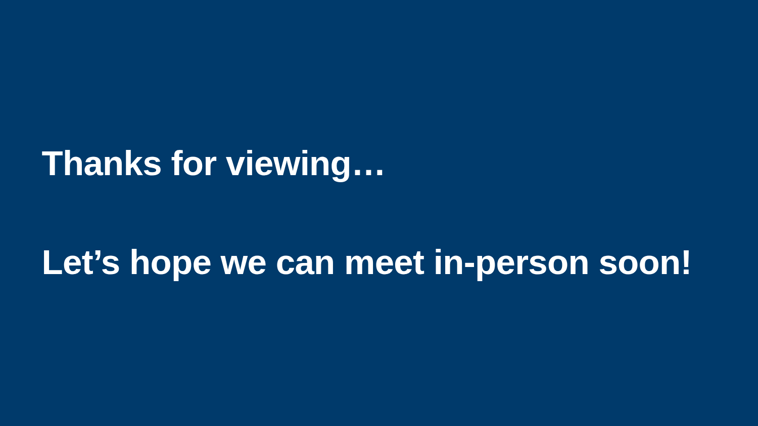Thanks for viewing…
Let’s hope we can meet in-person soon!